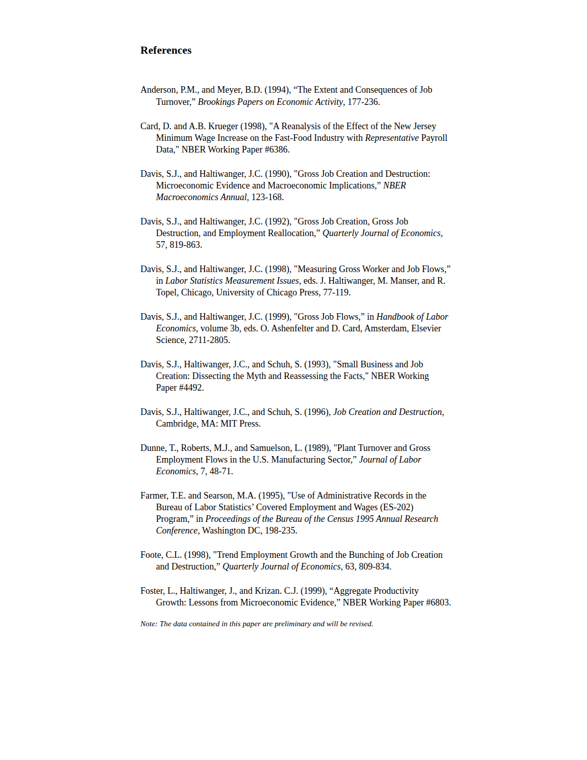References
Anderson, P.M., and Meyer, B.D. (1994), “The Extent and Consequences of Job Turnover,” Brookings Papers on Economic Activity, 177-236.
Card, D. and A.B. Krueger (1998), "A Reanalysis of the Effect of the New Jersey Minimum Wage Increase on the Fast-Food Industry with Representative Payroll Data," NBER Working Paper #6386.
Davis, S.J., and Haltiwanger, J.C. (1990), "Gross Job Creation and Destruction: Microeconomic Evidence and Macroeconomic Implications,” NBER Macroeconomics Annual, 123-168.
Davis, S.J., and Haltiwanger, J.C. (1992), "Gross Job Creation, Gross Job Destruction, and Employment Reallocation,” Quarterly Journal of Economics, 57, 819-863.
Davis, S.J., and Haltiwanger, J.C. (1998), "Measuring Gross Worker and Job Flows,” in Labor Statistics Measurement Issues, eds. J. Haltiwanger, M. Manser, and R. Topel, Chicago, University of Chicago Press, 77-119.
Davis, S.J., and Haltiwanger, J.C. (1999), "Gross Job Flows,” in Handbook of Labor Economics, volume 3b, eds. O. Ashenfelter and D. Card, Amsterdam, Elsevier Science, 2711-2805.
Davis, S.J., Haltiwanger, J.C., and Schuh, S. (1993), "Small Business and Job Creation: Dissecting the Myth and Reassessing the Facts," NBER Working Paper #4492.
Davis, S.J., Haltiwanger, J.C., and Schuh, S. (1996), Job Creation and Destruction, Cambridge, MA: MIT Press.
Dunne, T., Roberts, M.J., and Samuelson, L. (1989), "Plant Turnover and Gross Employment Flows in the U.S. Manufacturing Sector,” Journal of Labor Economics, 7, 48-71.
Farmer, T.E. and Searson, M.A. (1995), "Use of Administrative Records in the Bureau of Labor Statistics’ Covered Employment and Wages (ES-202) Program,” in Proceedings of the Bureau of the Census 1995 Annual Research Conference, Washington DC, 198-235.
Foote, C.L. (1998), "Trend Employment Growth and the Bunching of Job Creation and Destruction,” Quarterly Journal of Economics, 63, 809-834.
Foster, L., Haltiwanger, J., and Krizan. C.J. (1999), “Aggregate Productivity Growth: Lessons from Microeconomic Evidence,” NBER Working Paper #6803.
Note: The data contained in this paper are preliminary and will be revised.